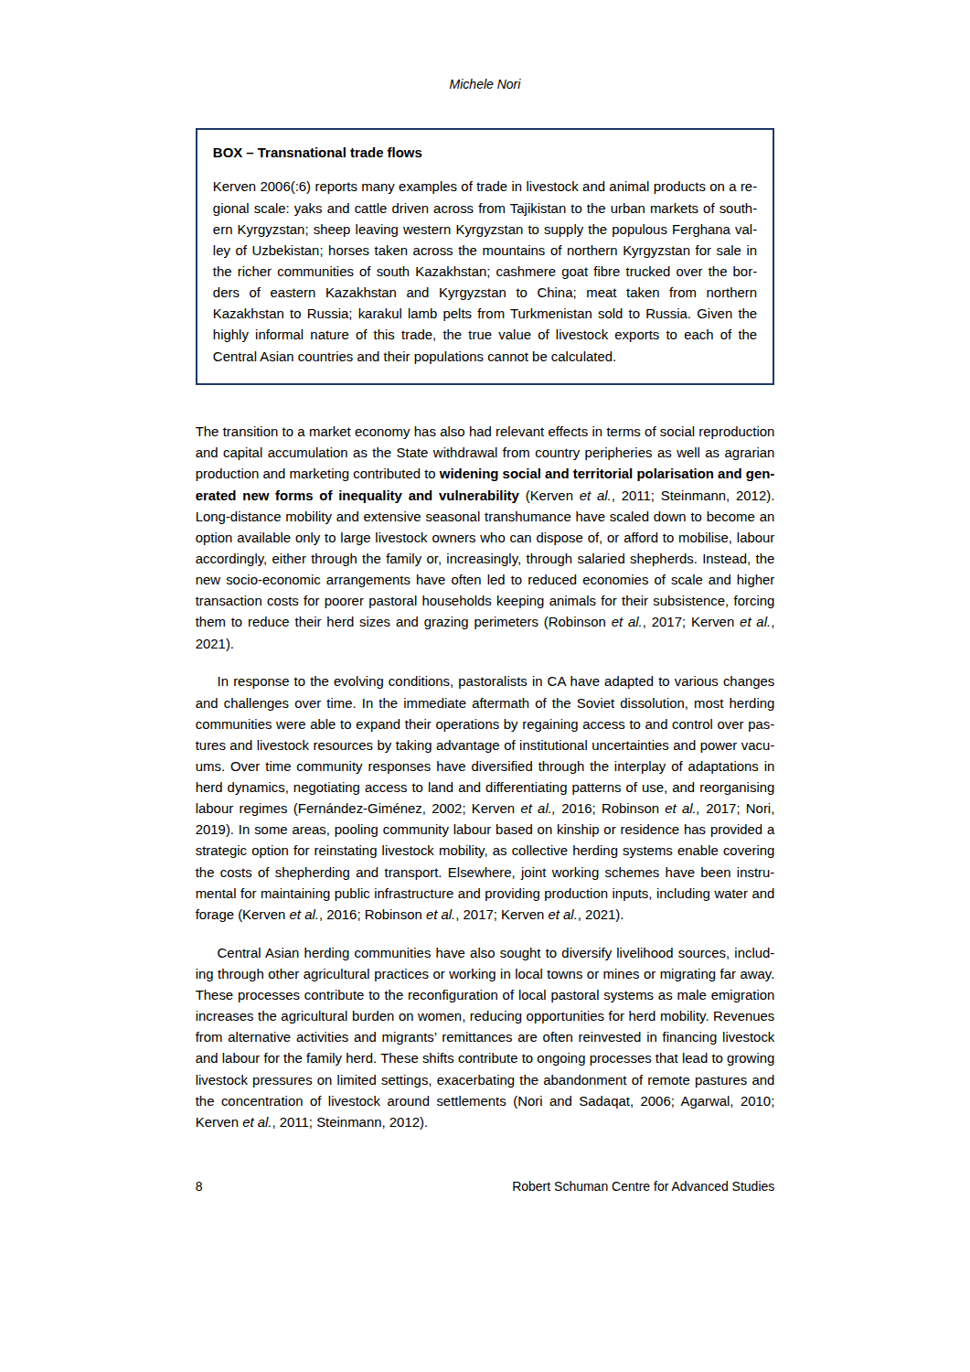Michele Nori
BOX – Transnational trade flows
Kerven 2006(:6) reports many examples of trade in livestock and animal products on a regional scale: yaks and cattle driven across from Tajikistan to the urban markets of southern Kyrgyzstan; sheep leaving western Kyrgyzstan to supply the populous Ferghana valley of Uzbekistan; horses taken across the mountains of northern Kyrgyzstan for sale in the richer communities of south Kazakhstan; cashmere goat fibre trucked over the borders of eastern Kazakhstan and Kyrgyzstan to China; meat taken from northern Kazakhstan to Russia; karakul lamb pelts from Turkmenistan sold to Russia. Given the highly informal nature of this trade, the true value of livestock exports to each of the Central Asian countries and their populations cannot be calculated.
The transition to a market economy has also had relevant effects in terms of social reproduction and capital accumulation as the State withdrawal from country peripheries as well as agrarian production and marketing contributed to widening social and territorial polarisation and generated new forms of inequality and vulnerability (Kerven et al., 2011; Steinmann, 2012). Long-distance mobility and extensive seasonal transhumance have scaled down to become an option available only to large livestock owners who can dispose of, or afford to mobilise, labour accordingly, either through the family or, increasingly, through salaried shepherds. Instead, the new socio-economic arrangements have often led to reduced economies of scale and higher transaction costs for poorer pastoral households keeping animals for their subsistence, forcing them to reduce their herd sizes and grazing perimeters (Robinson et al., 2017; Kerven et al., 2021).
In response to the evolving conditions, pastoralists in CA have adapted to various changes and challenges over time. In the immediate aftermath of the Soviet dissolution, most herding communities were able to expand their operations by regaining access to and control over pastures and livestock resources by taking advantage of institutional uncertainties and power vacuums. Over time community responses have diversified through the interplay of adaptations in herd dynamics, negotiating access to land and differentiating patterns of use, and reorganising labour regimes (Fernández-Giménez, 2002; Kerven et al., 2016; Robinson et al., 2017; Nori, 2019). In some areas, pooling community labour based on kinship or residence has provided a strategic option for reinstating livestock mobility, as collective herding systems enable covering the costs of shepherding and transport. Elsewhere, joint working schemes have been instrumental for maintaining public infrastructure and providing production inputs, including water and forage (Kerven et al., 2016; Robinson et al., 2017; Kerven et al., 2021).
Central Asian herding communities have also sought to diversify livelihood sources, including through other agricultural practices or working in local towns or mines or migrating far away. These processes contribute to the reconfiguration of local pastoral systems as male emigration increases the agricultural burden on women, reducing opportunities for herd mobility. Revenues from alternative activities and migrants’ remittances are often reinvested in financing livestock and labour for the family herd. These shifts contribute to ongoing processes that lead to growing livestock pressures on limited settings, exacerbating the abandonment of remote pastures and the concentration of livestock around settlements (Nori and Sadaqat, 2006; Agarwal, 2010; Kerven et al., 2011; Steinmann, 2012).
8
Robert Schuman Centre for Advanced Studies